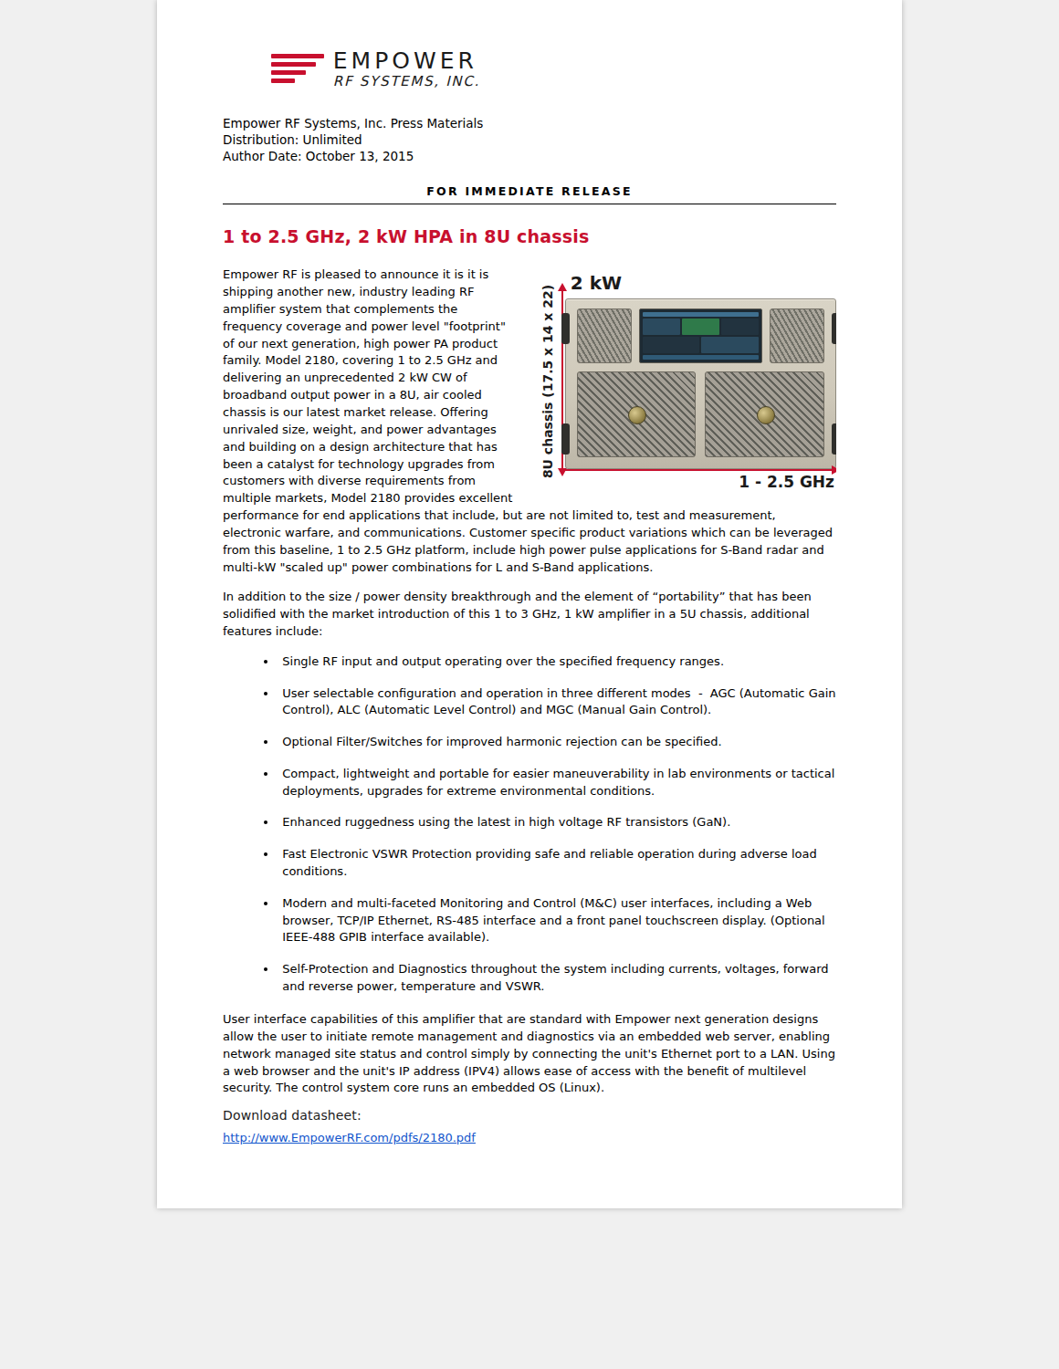EMPOWER
RF SYSTEMS, INC.
Empower RF Systems, Inc. Press Materials
Distribution: Unlimited
Author Date: October 13, 2015
FOR IMMEDIATE RELEASE
1 to 2.5 GHz, 2 kW HPA in 8U chassis
2 kW
8U chassis (17.5 x 14 x 22)
1 - 2.5 GHz
Empower RF is pleased to announce it is it is shipping another new, industry leading RF amplifier system that complements the frequency coverage and power level "footprint" of our next generation, high power PA product family. Model 2180, covering 1 to 2.5 GHz and delivering an unprecedented 2 kW CW of broadband output power in a 8U, air cooled chassis is our latest market release. Offering unrivaled size, weight, and power advantages and building on a design architecture that has been a catalyst for technology upgrades from customers with diverse requirements from multiple markets, Model 2180 provides excellent performance for end applications that include, but are not limited to, test and measurement, electronic warfare, and communications. Customer specific product variations which can be leveraged from this baseline, 1 to 2.5 GHz platform, include high power pulse applications for S-Band radar and multi-kW "scaled up" power combinations for L and S-Band applications.
In addition to the size / power density breakthrough and the element of “portability” that has been solidified with the market introduction of this 1 to 3 GHz, 1 kW amplifier in a 5U chassis, additional features include:
Single RF input and output operating over the specified frequency ranges.
User selectable configuration and operation in three different modes - AGC (Automatic Gain Control), ALC (Automatic Level Control) and MGC (Manual Gain Control).
Optional Filter/Switches for improved harmonic rejection can be specified.
Compact, lightweight and portable for easier maneuverability in lab environments or tactical deployments, upgrades for extreme environmental conditions.
Enhanced ruggedness using the latest in high voltage RF transistors (GaN).
Fast Electronic VSWR Protection providing safe and reliable operation during adverse load conditions.
Modern and multi-faceted Monitoring and Control (M&C) user interfaces, including a Web browser, TCP/IP Ethernet, RS-485 interface and a front panel touchscreen display. (Optional IEEE-488 GPIB interface available).
Self-Protection and Diagnostics throughout the system including currents, voltages, forward and reverse power, temperature and VSWR.
User interface capabilities of this amplifier that are standard with Empower next generation designs allow the user to initiate remote management and diagnostics via an embedded web server, enabling network managed site status and control simply by connecting the unit's Ethernet port to a LAN. Using a web browser and the unit's IP address (IPV4) allows ease of access with the benefit of multilevel security. The control system core runs an embedded OS (Linux).
Download datasheet:
http://www.EmpowerRF.com/pdfs/2180.pdf